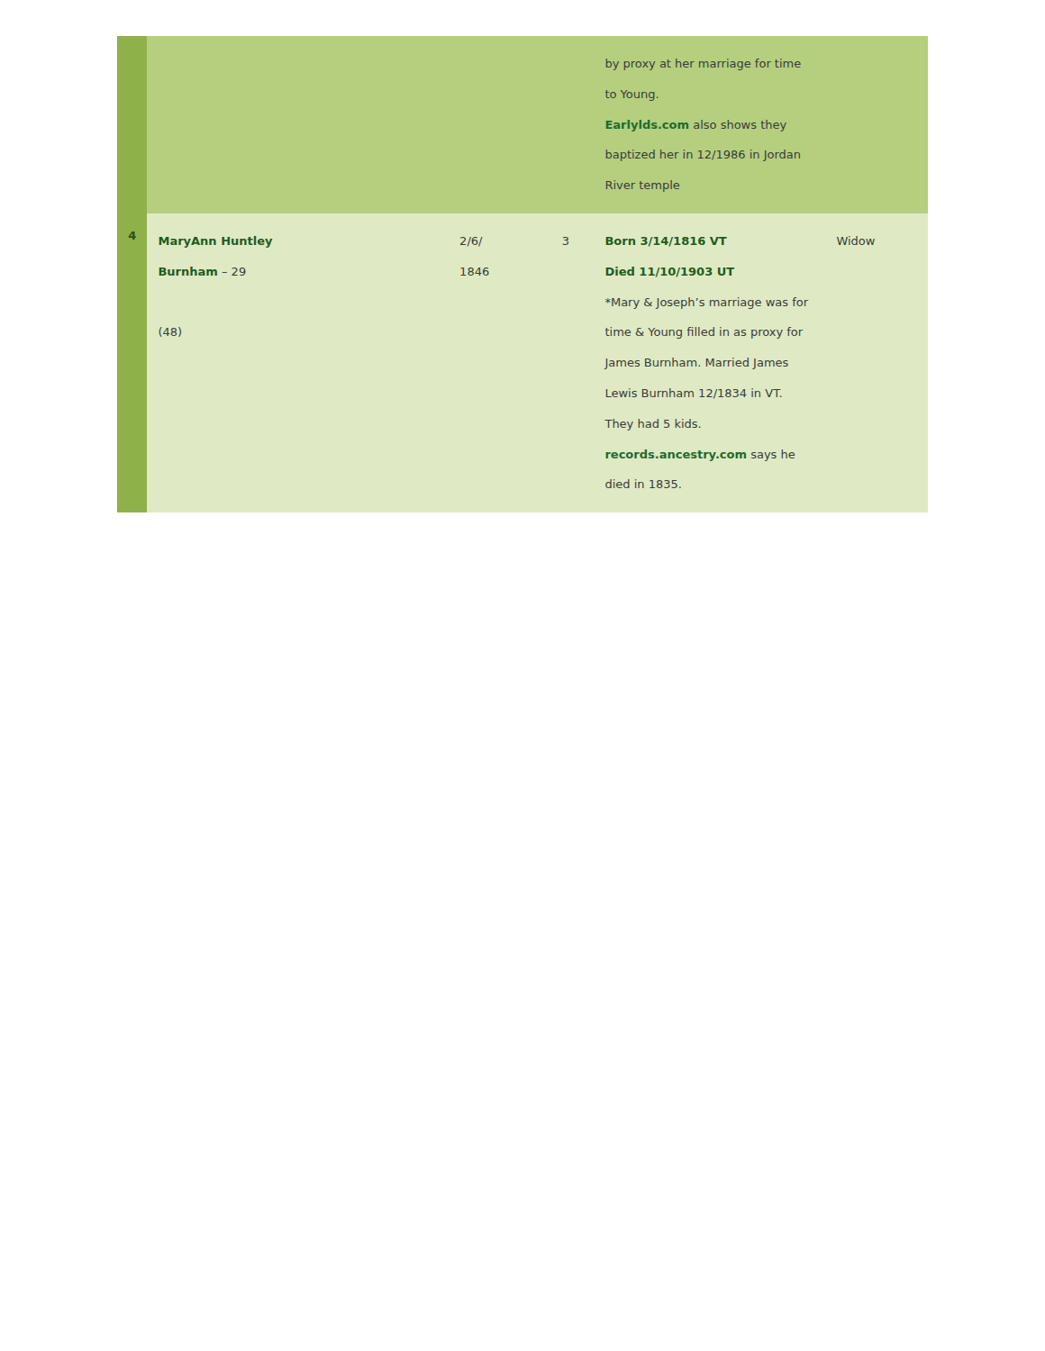| | | | | | by proxy at her marriage for time to Young. Earlylds.com also shows they baptized her in 12/1986 in Jordan River temple | |
| 4 | MaryAnn Huntley Burnham – 29 (48) | | 2/6/ 1846 | 3 | Born 3/14/1816 VT Died 11/10/1903 UT *Mary & Joseph’s marriage was for time & Young filled in as proxy for James Burnham. Married James Lewis Burnham 12/1834 in VT. They had 5 kids. records.ancestry.com says he died in 1835. | Widow |